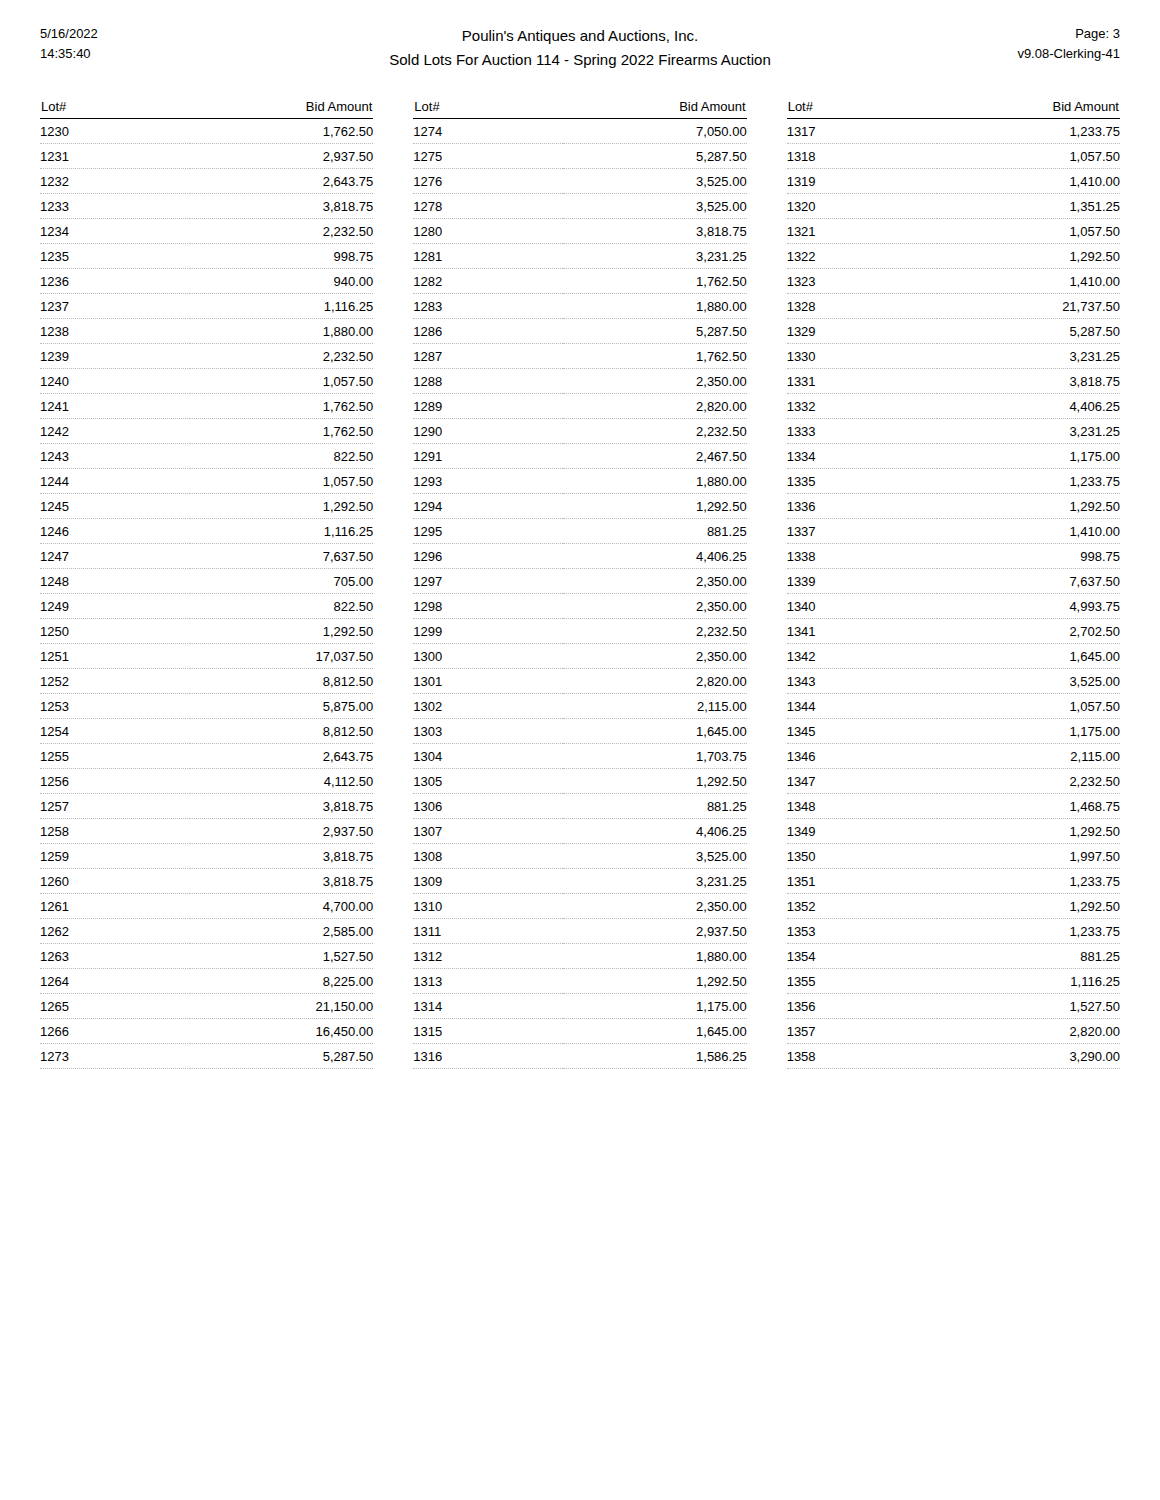5/16/2022
14:35:40
Page: 3
v9.08-Clerking-41
Poulin's Antiques and Auctions, Inc.
Sold Lots For Auction 114 - Spring 2022 Firearms Auction
| Lot# | Bid Amount |
| --- | --- |
| 1230 | 1,762.50 |
| 1231 | 2,937.50 |
| 1232 | 2,643.75 |
| 1233 | 3,818.75 |
| 1234 | 2,232.50 |
| 1235 | 998.75 |
| 1236 | 940.00 |
| 1237 | 1,116.25 |
| 1238 | 1,880.00 |
| 1239 | 2,232.50 |
| 1240 | 1,057.50 |
| 1241 | 1,762.50 |
| 1242 | 1,762.50 |
| 1243 | 822.50 |
| 1244 | 1,057.50 |
| 1245 | 1,292.50 |
| 1246 | 1,116.25 |
| 1247 | 7,637.50 |
| 1248 | 705.00 |
| 1249 | 822.50 |
| 1250 | 1,292.50 |
| 1251 | 17,037.50 |
| 1252 | 8,812.50 |
| 1253 | 5,875.00 |
| 1254 | 8,812.50 |
| 1255 | 2,643.75 |
| 1256 | 4,112.50 |
| 1257 | 3,818.75 |
| 1258 | 2,937.50 |
| 1259 | 3,818.75 |
| 1260 | 3,818.75 |
| 1261 | 4,700.00 |
| 1262 | 2,585.00 |
| 1263 | 1,527.50 |
| 1264 | 8,225.00 |
| 1265 | 21,150.00 |
| 1266 | 16,450.00 |
| 1273 | 5,287.50 |
| Lot# | Bid Amount |
| --- | --- |
| 1274 | 7,050.00 |
| 1275 | 5,287.50 |
| 1276 | 3,525.00 |
| 1278 | 3,525.00 |
| 1280 | 3,818.75 |
| 1281 | 3,231.25 |
| 1282 | 1,762.50 |
| 1283 | 1,880.00 |
| 1286 | 5,287.50 |
| 1287 | 1,762.50 |
| 1288 | 2,350.00 |
| 1289 | 2,820.00 |
| 1290 | 2,232.50 |
| 1291 | 2,467.50 |
| 1293 | 1,880.00 |
| 1294 | 1,292.50 |
| 1295 | 881.25 |
| 1296 | 4,406.25 |
| 1297 | 2,350.00 |
| 1298 | 2,350.00 |
| 1299 | 2,232.50 |
| 1300 | 2,350.00 |
| 1301 | 2,820.00 |
| 1302 | 2,115.00 |
| 1303 | 1,645.00 |
| 1304 | 1,703.75 |
| 1305 | 1,292.50 |
| 1306 | 881.25 |
| 1307 | 4,406.25 |
| 1308 | 3,525.00 |
| 1309 | 3,231.25 |
| 1310 | 2,350.00 |
| 1311 | 2,937.50 |
| 1312 | 1,880.00 |
| 1313 | 1,292.50 |
| 1314 | 1,175.00 |
| 1315 | 1,645.00 |
| 1316 | 1,586.25 |
| Lot# | Bid Amount |
| --- | --- |
| 1317 | 1,233.75 |
| 1318 | 1,057.50 |
| 1319 | 1,410.00 |
| 1320 | 1,351.25 |
| 1321 | 1,057.50 |
| 1322 | 1,292.50 |
| 1323 | 1,410.00 |
| 1328 | 21,737.50 |
| 1329 | 5,287.50 |
| 1330 | 3,231.25 |
| 1331 | 3,818.75 |
| 1332 | 4,406.25 |
| 1333 | 3,231.25 |
| 1334 | 1,175.00 |
| 1335 | 1,233.75 |
| 1336 | 1,292.50 |
| 1337 | 1,410.00 |
| 1338 | 998.75 |
| 1339 | 7,637.50 |
| 1340 | 4,993.75 |
| 1341 | 2,702.50 |
| 1342 | 1,645.00 |
| 1343 | 3,525.00 |
| 1344 | 1,057.50 |
| 1345 | 1,175.00 |
| 1346 | 2,115.00 |
| 1347 | 2,232.50 |
| 1348 | 1,468.75 |
| 1349 | 1,292.50 |
| 1350 | 1,997.50 |
| 1351 | 1,233.75 |
| 1352 | 1,292.50 |
| 1353 | 1,233.75 |
| 1354 | 881.25 |
| 1355 | 1,116.25 |
| 1356 | 1,527.50 |
| 1357 | 2,820.00 |
| 1358 | 3,290.00 |